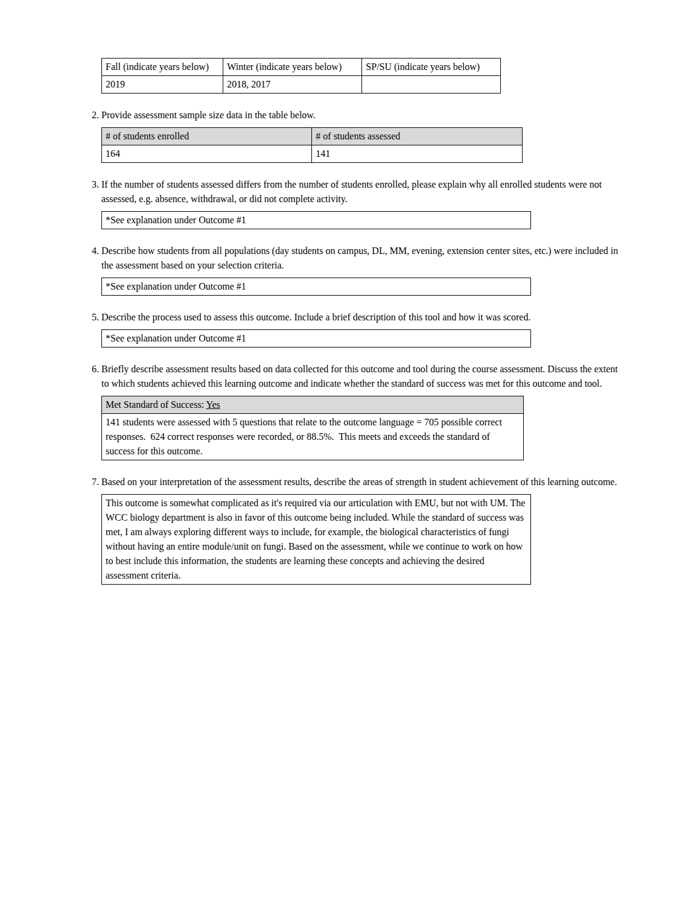| Fall (indicate years below) | Winter (indicate years below) | SP/SU (indicate years below) |
| 2019 | 2018, 2017 | |
Provide assessment sample size data in the table below.
| # of students enrolled | # of students assessed |
| 164 | 141 |
If the number of students assessed differs from the number of students enrolled, please explain why all enrolled students were not assessed, e.g. absence, withdrawal, or did not complete activity.
*See explanation under Outcome #1
Describe how students from all populations (day students on campus, DL, MM, evening, extension center sites, etc.) were included in the assessment based on your selection criteria.
*See explanation under Outcome #1
Describe the process used to assess this outcome. Include a brief description of this tool and how it was scored.
*See explanation under Outcome #1
Briefly describe assessment results based on data collected for this outcome and tool during the course assessment. Discuss the extent to which students achieved this learning outcome and indicate whether the standard of success was met for this outcome and tool.
Met Standard of Success: Yes
141 students were assessed with 5 questions that relate to the outcome language = 705 possible correct responses. 624 correct responses were recorded, or 88.5%. This meets and exceeds the standard of success for this outcome.
Based on your interpretation of the assessment results, describe the areas of strength in student achievement of this learning outcome.
This outcome is somewhat complicated as it's required via our articulation with EMU, but not with UM. The WCC biology department is also in favor of this outcome being included. While the standard of success was met, I am always exploring different ways to include, for example, the biological characteristics of fungi without having an entire module/unit on fungi. Based on the assessment, while we continue to work on how to best include this information, the students are learning these concepts and achieving the desired assessment criteria.